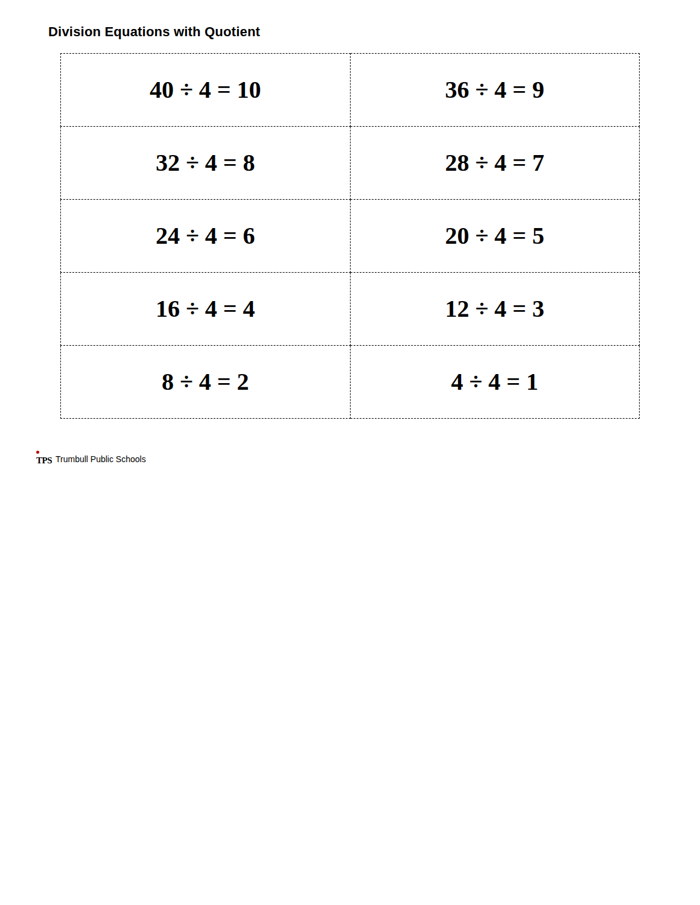Division Equations with Quotient
| 40 ÷ 4 = 10 | 36 ÷ 4 = 9 |
| 32 ÷ 4 = 8 | 28 ÷ 4 = 7 |
| 24 ÷ 4 = 6 | 20 ÷ 4 = 5 |
| 16 ÷ 4 = 4 | 12 ÷ 4 = 3 |
| 8 ÷ 4 = 2 | 4 ÷ 4 = 1 |
TPS Trumbull Public Schools